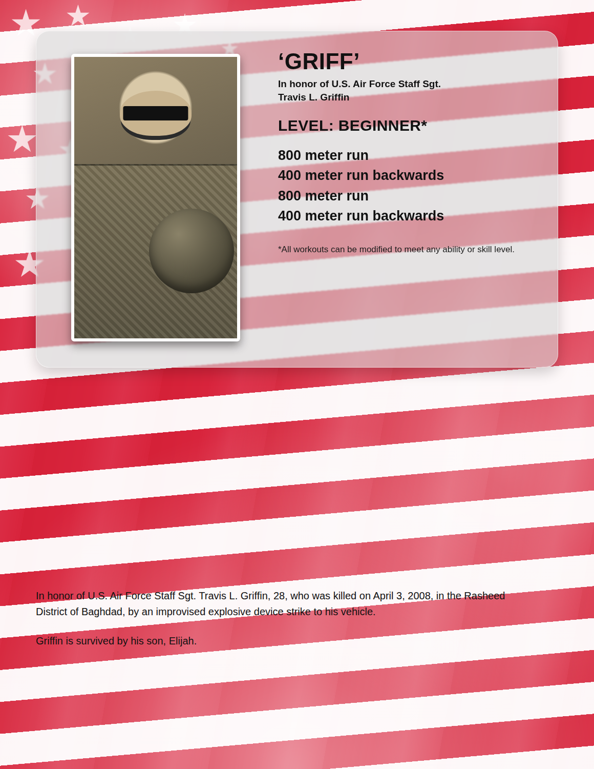‘GRIFF’
In honor of U.S. Air Force Staff Sgt.
Travis L. Griffin
LEVEL: BEGINNER*
800 meter run
400 meter run backwards
800 meter run
400 meter run backwards
*All workouts can be modified to meet any ability or skill level.
In honor of U.S. Air Force Staff Sgt. Travis L. Griffin, 28, who was killed on April 3, 2008, in the Rasheed District of Baghdad, by an improvised explosive device strike to his vehicle.
Griffin is survived by his son, Elijah.